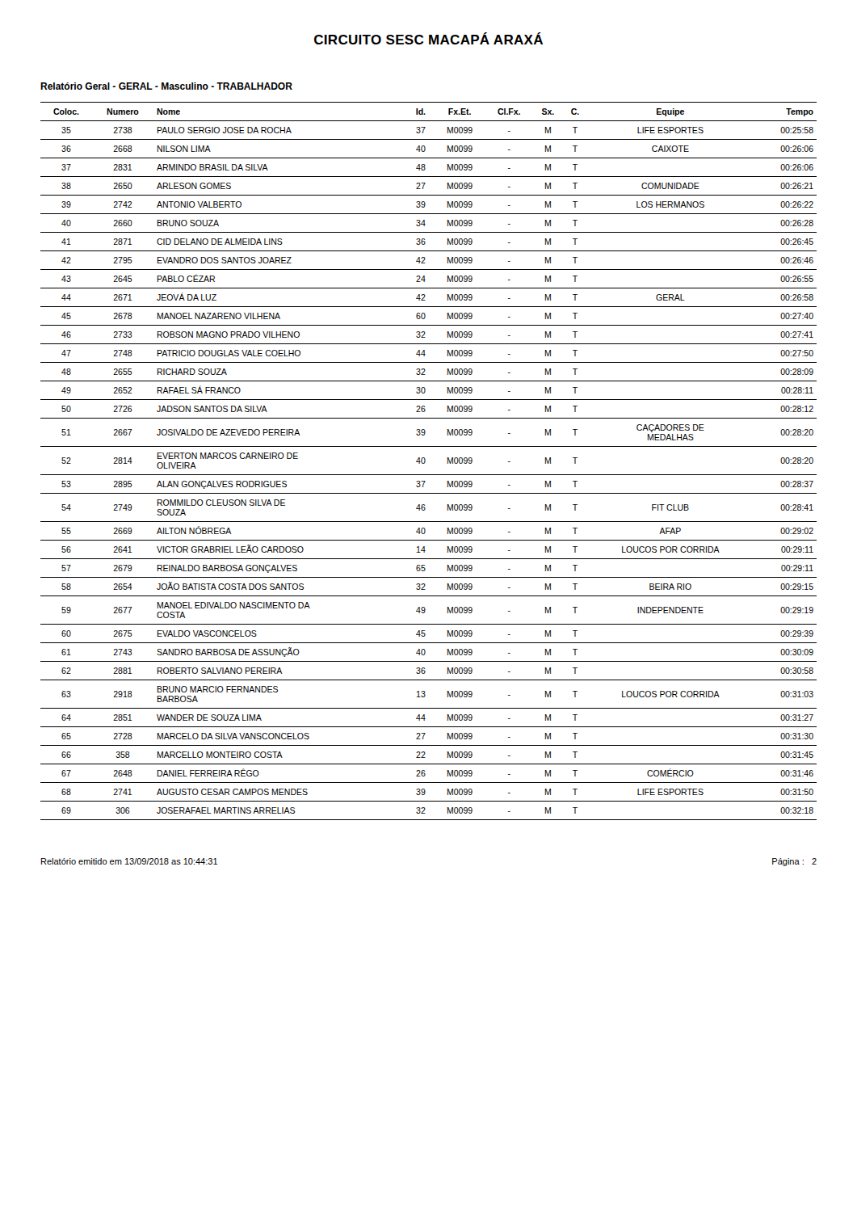CIRCUITO SESC MACAPÁ ARAXÁ
Relatório Geral - GERAL - Masculino - TRABALHADOR
| Coloc. | Numero | Nome | Id. | Fx.Et. | Cl.Fx. | Sx. | C. | Equipe | Tempo |
| --- | --- | --- | --- | --- | --- | --- | --- | --- | --- |
| 35 | 2738 | PAULO SERGIO JOSE DA ROCHA | 37 | M0099 | - | M | T | LIFE ESPORTES | 00:25:58 |
| 36 | 2668 | NILSON LIMA | 40 | M0099 | - | M | T | CAIXOTE | 00:26:06 |
| 37 | 2831 | ARMINDO BRASIL DA SILVA | 48 | M0099 | - | M | T | | 00:26:06 |
| 38 | 2650 | ARLESON GOMES | 27 | M0099 | - | M | T | COMUNIDADE | 00:26:21 |
| 39 | 2742 | ANTONIO VALBERTO | 39 | M0099 | - | M | T | LOS HERMANOS | 00:26:22 |
| 40 | 2660 | BRUNO SOUZA | 34 | M0099 | - | M | T | | 00:26:28 |
| 41 | 2871 | CID DELANO DE ALMEIDA LINS | 36 | M0099 | - | M | T | | 00:26:45 |
| 42 | 2795 | EVANDRO DOS SANTOS JOAREZ | 42 | M0099 | - | M | T | | 00:26:46 |
| 43 | 2645 | PABLO CÉZAR | 24 | M0099 | - | M | T | | 00:26:55 |
| 44 | 2671 | JEOVÁ DA LUZ | 42 | M0099 | - | M | T | GERAL | 00:26:58 |
| 45 | 2678 | MANOEL NAZARENO VILHENA | 60 | M0099 | - | M | T | | 00:27:40 |
| 46 | 2733 | ROBSON MAGNO PRADO VILHENO | 32 | M0099 | - | M | T | | 00:27:41 |
| 47 | 2748 | PATRICIO DOUGLAS VALE COELHO | 44 | M0099 | - | M | T | | 00:27:50 |
| 48 | 2655 | RICHARD SOUZA | 32 | M0099 | - | M | T | | 00:28:09 |
| 49 | 2652 | RAFAEL SÁ FRANCO | 30 | M0099 | - | M | T | | 00:28:11 |
| 50 | 2726 | JADSON SANTOS DA SILVA | 26 | M0099 | - | M | T | | 00:28:12 |
| 51 | 2667 | JOSIVALDO DE AZEVEDO PEREIRA | 39 | M0099 | - | M | T | CAÇADORES DE MEDALHAS | 00:28:20 |
| 52 | 2814 | EVERTON MARCOS CARNEIRO DE OLIVEIRA | 40 | M0099 | - | M | T | | 00:28:20 |
| 53 | 2895 | ALAN GONÇALVES RODRIGUES | 37 | M0099 | - | M | T | | 00:28:37 |
| 54 | 2749 | ROMMILDO CLEUSON SILVA DE SOUZA | 46 | M0099 | - | M | T | FIT CLUB | 00:28:41 |
| 55 | 2669 | AILTON NÓBREGA | 40 | M0099 | - | M | T | AFAP | 00:29:02 |
| 56 | 2641 | VICTOR GRABRIEL LEÃO CARDOSO | 14 | M0099 | - | M | T | LOUCOS POR CORRIDA | 00:29:11 |
| 57 | 2679 | REINALDO BARBOSA GONÇALVES | 65 | M0099 | - | M | T | | 00:29:11 |
| 58 | 2654 | JOÃO BATISTA COSTA DOS SANTOS | 32 | M0099 | - | M | T | BEIRA RIO | 00:29:15 |
| 59 | 2677 | MANOEL EDIVALDO NASCIMENTO DA COSTA | 49 | M0099 | - | M | T | INDEPENDENTE | 00:29:19 |
| 60 | 2675 | EVALDO VASCONCELOS | 45 | M0099 | - | M | T | | 00:29:39 |
| 61 | 2743 | SANDRO BARBOSA DE ASSUNÇÃO | 40 | M0099 | - | M | T | | 00:30:09 |
| 62 | 2881 | ROBERTO SALVIANO PEREIRA | 36 | M0099 | - | M | T | | 00:30:58 |
| 63 | 2918 | BRUNO MARCIO FERNANDES BARBOSA | 13 | M0099 | - | M | T | LOUCOS POR CORRIDA | 00:31:03 |
| 64 | 2851 | WANDER DE SOUZA LIMA | 44 | M0099 | - | M | T | | 00:31:27 |
| 65 | 2728 | MARCELO DA SILVA VANSCONCELOS | 27 | M0099 | - | M | T | | 00:31:30 |
| 66 | 358 | MARCELLO MONTEIRO COSTA | 22 | M0099 | - | M | T | | 00:31:45 |
| 67 | 2648 | DANIEL FERREIRA RÊGO | 26 | M0099 | - | M | T | COMÉRCIO | 00:31:46 |
| 68 | 2741 | AUGUSTO CESAR CAMPOS MENDES | 39 | M0099 | - | M | T | LIFE ESPORTES | 00:31:50 |
| 69 | 306 | JOSERAFAEL MARTINS ARRELIAS | 32 | M0099 | - | M | T | | 00:32:18 |
Relatório emitido em 13/09/2018 as 10:44:31
Página : 2